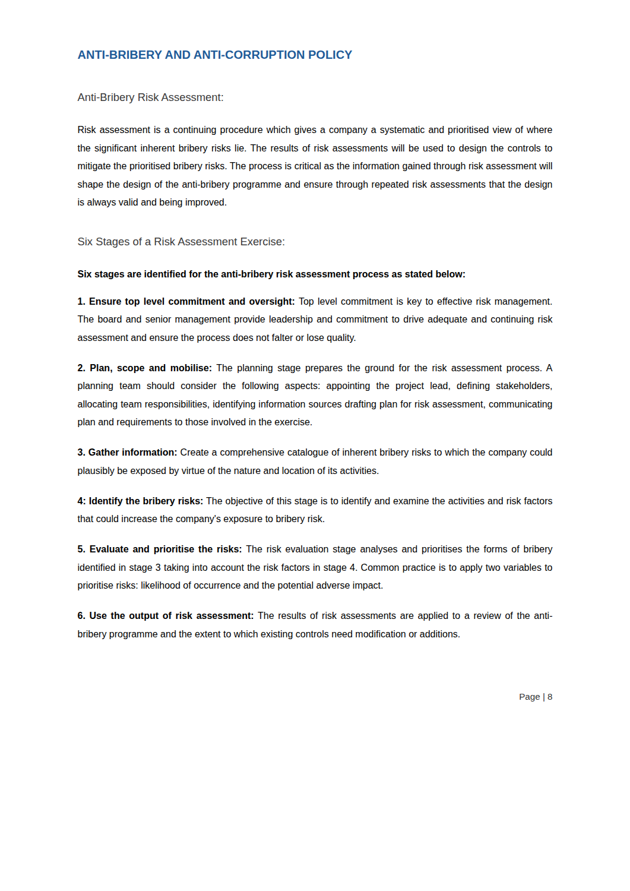Anti-Bribery and Anti-Corruption Policy
Anti-Bribery Risk Assessment:
Risk assessment is a continuing procedure which gives a company a systematic and prioritised view of where the significant inherent bribery risks lie. The results of risk assessments will be used to design the controls to mitigate the prioritised bribery risks. The process is critical as the information gained through risk assessment will shape the design of the anti-bribery programme and ensure through repeated risk assessments that the design is always valid and being improved.
Six Stages of a Risk Assessment Exercise:
Six stages are identified for the anti-bribery risk assessment process as stated below:
1. Ensure top level commitment and oversight: Top level commitment is key to effective risk management. The board and senior management provide leadership and commitment to drive adequate and continuing risk assessment and ensure the process does not falter or lose quality.
2. Plan, scope and mobilise: The planning stage prepares the ground for the risk assessment process. A planning team should consider the following aspects: appointing the project lead, defining stakeholders, allocating team responsibilities, identifying information sources drafting plan for risk assessment, communicating plan and requirements to those involved in the exercise.
3. Gather information: Create a comprehensive catalogue of inherent bribery risks to which the company could plausibly be exposed by virtue of the nature and location of its activities.
4: Identify the bribery risks: The objective of this stage is to identify and examine the activities and risk factors that could increase the company's exposure to bribery risk.
5. Evaluate and prioritise the risks: The risk evaluation stage analyses and prioritises the forms of bribery identified in stage 3 taking into account the risk factors in stage 4. Common practice is to apply two variables to prioritise risks: likelihood of occurrence and the potential adverse impact.
6. Use the output of risk assessment: The results of risk assessments are applied to a review of the anti-bribery programme and the extent to which existing controls need modification or additions.
Page | 8